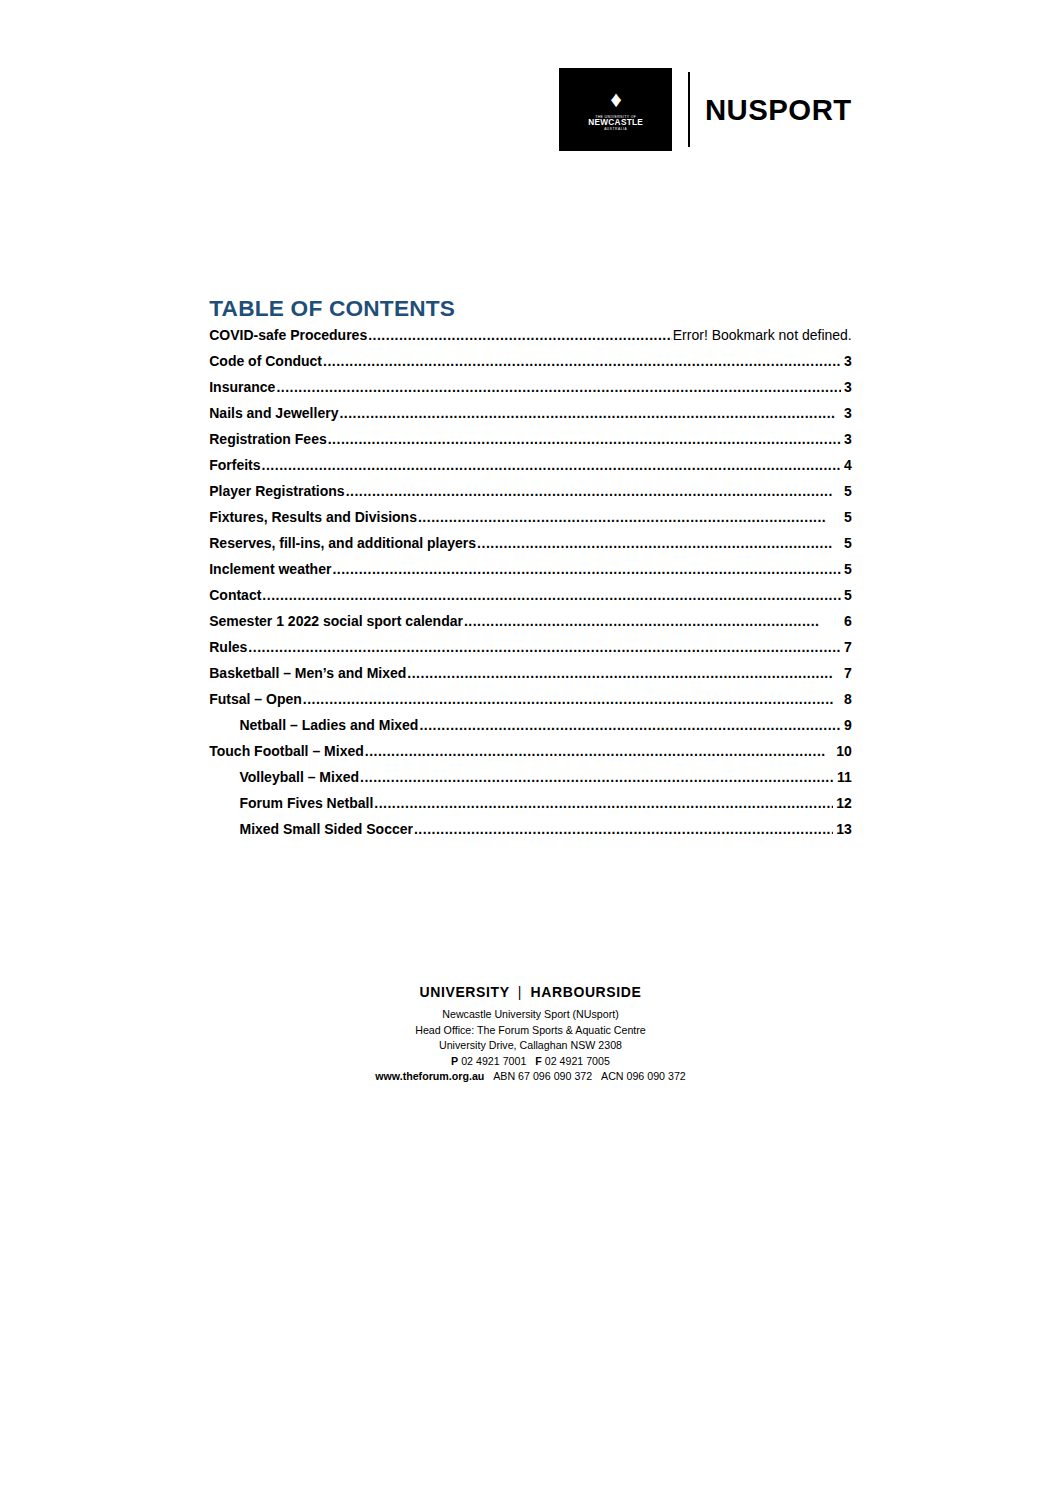♦
The University of
Newcastle
Australia
NUSPORT
TABLE OF CONTENTS
COVID-safe Procedures ............................................................................. Error! Bookmark not defined.
Code of Conduct ......................................................................................................................... 3
Insurance ................................................................................................................................. 3
Nails and Jewellery ................................................................................................................. 3
Registration Fees ....................................................................................................................... 3
Forfeits ..................................................................................................................................... 4
Player Registrations ............................................................................................................... 5
Fixtures, Results and Divisions ............................................................................................. 5
Reserves, fill-ins, and additional players ................................................................................. 5
Inclement weather ..................................................................................................................... 5
Contact ..................................................................................................................................... 5
Semester 1 2022 social sport calendar ................................................................................. 6
Rules ......................................................................................................................................... 7
Basketball – Men’s and Mixed ................................................................................................. 7
Futsal – Open ......................................................................................................................... 8
Netball – Ladies and Mixed ..................................................................................................... 9
Touch Football – Mixed ......................................................................................................... 10
Volleyball – Mixed ..................................................................................................................... 11
Forum Fives Netball ................................................................................................................. 12
Mixed Small Sided Soccer ......................................................................................................... 13
UNIVERSITY | HARBOURSIDE
Newcastle University Sport (NUsport)
Head Office: The Forum Sports & Aquatic Centre
University Drive, Callaghan NSW 2308
P 02 4921 7001 F 02 4921 7005
www.theforum.org.au ABN 67 096 090 372 ACN 096 090 372